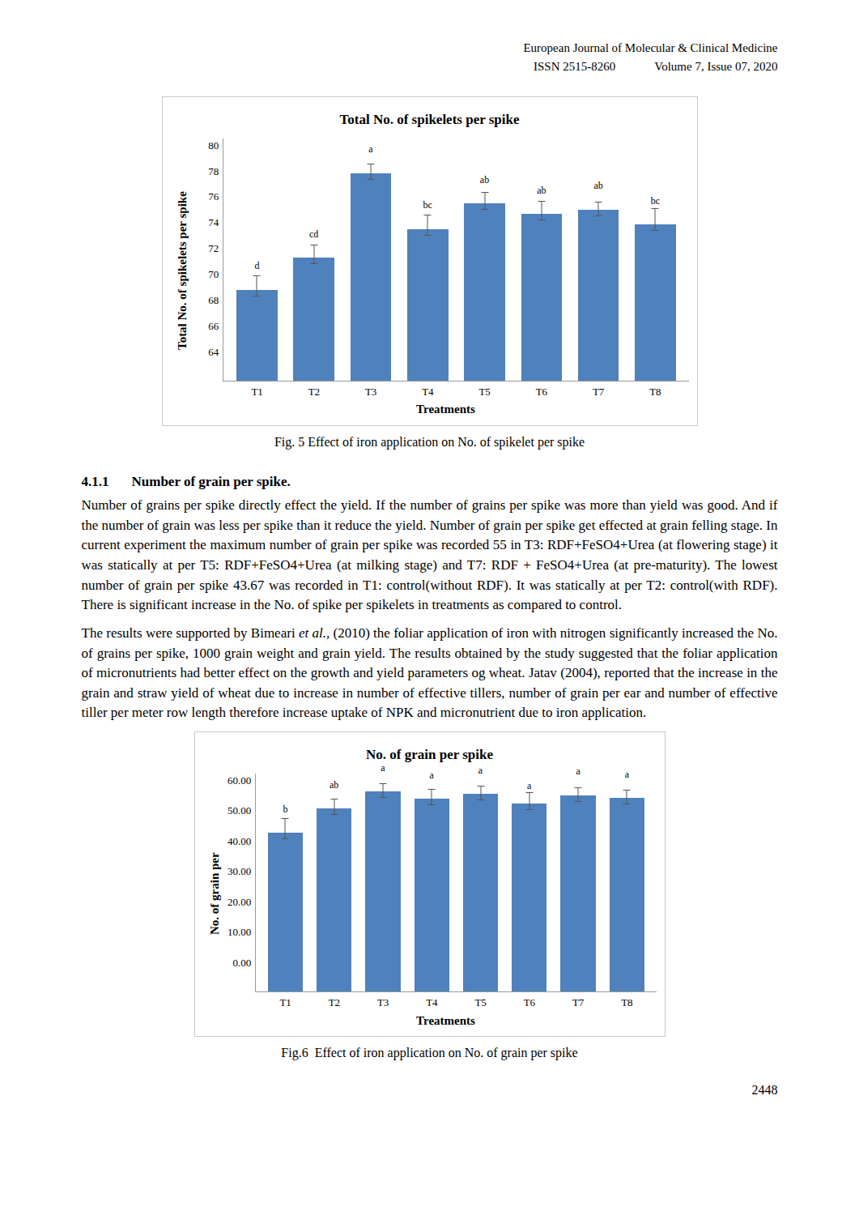European Journal of Molecular & Clinical Medicine
ISSN 2515-8260 Volume 7, Issue 07, 2020
Total No. of spikelets per spike
Total No. of spikelets per spike
80 78 76 74 72 70 68 66 64
d
cd
a
bc
ab
ab
ab
bc
T1 T2 T3 T4 T5 T6 T7 T8
Treatments
Fig. 5 Effect of iron application on No. of spikelet per spike
4.1.1 Number of grain per spike.
Number of grains per spike directly effect the yield. If the number of grains per spike was more than yield was good. And if the number of grain was less per spike than it reduce the yield. Number of grain per spike get effected at grain felling stage. In current experiment the maximum number of grain per spike was recorded 55 in T3: RDF+FeSO4+Urea (at flowering stage) it was statically at per T5: RDF+FeSO4+Urea (at milking stage) and T7: RDF + FeSO4+Urea (at pre-maturity). The lowest number of grain per spike 43.67 was recorded in T1: control(without RDF). It was statically at per T2: control(with RDF). There is significant increase in the No. of spike per spikelets in treatments as compared to control.
The results were supported by Bimeari et al., (2010) the foliar application of iron with nitrogen significantly increased the No. of grains per spike, 1000 grain weight and grain yield. The results obtained by the study suggested that the foliar application of micronutrients had better effect on the growth and yield parameters og wheat. Jatav (2004), reported that the increase in the grain and straw yield of wheat due to increase in number of effective tillers, number of grain per ear and number of effective tiller per meter row length therefore increase uptake of NPK and micronutrient due to iron application.
No. of grain per spike
No. of grain per
60.00 50.00 40.00 30.00 20.00 10.00 0.00
b
ab
a
a
a
a
a
a
T1 T2 T3 T4 T5 T6 T7 T8
Treatments
Fig.6 Effect of iron application on No. of grain per spike
2448